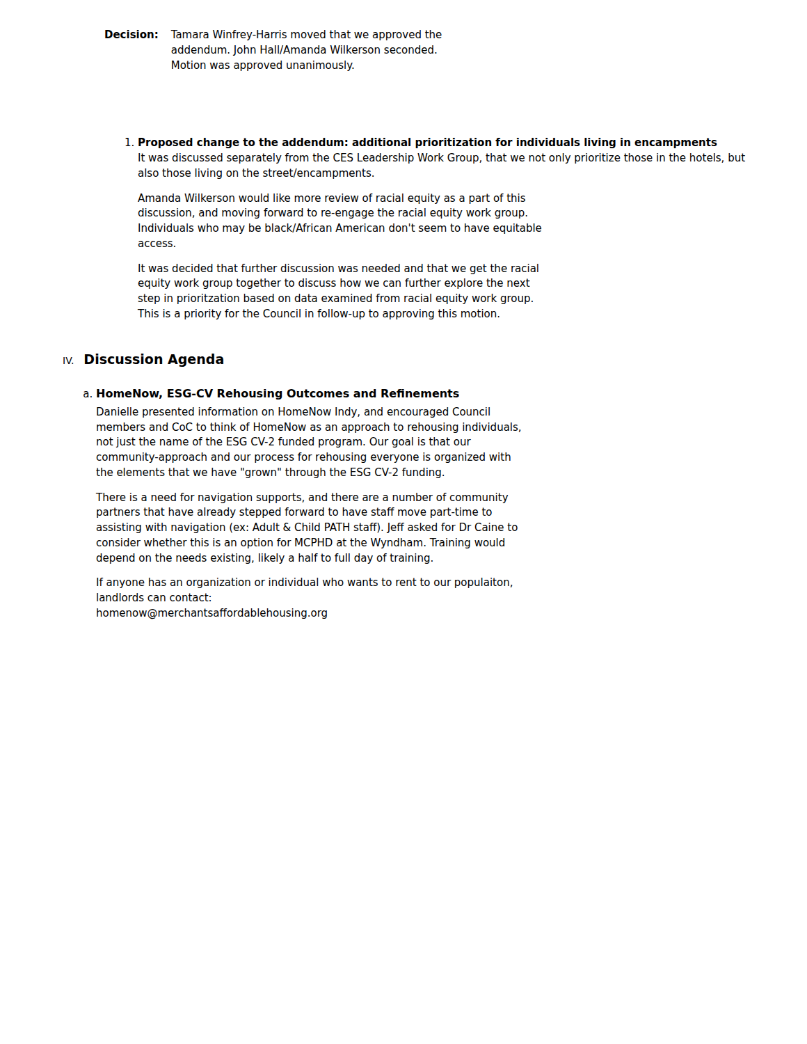Decision:
Tamara Winfrey-Harris moved that we approved the addendum. John Hall/Amanda Wilkerson seconded. Motion was approved unanimously.
Proposed change to the addendum: additional prioritization for individuals living in encampments
It was discussed separately from the CES Leadership Work Group, that we not only prioritize those in the hotels, but also those living on the street/encampments.
Amanda Wilkerson would like more review of racial equity as a part of this discussion, and moving forward to re-engage the racial equity work group. Individuals who may be black/African American don't seem to have equitable access.
It was decided that further discussion was needed and that we get the racial equity work group together to discuss how we can further explore the next step in prioritzation based on data examined from racial equity work group. This is a priority for the Council in follow-up to approving this motion.
IV. Discussion Agenda
HomeNow, ESG-CV Rehousing Outcomes and Refinements
Danielle presented information on HomeNow Indy, and encouraged Council members and CoC to think of HomeNow as an approach to rehousing individuals, not just the name of the ESG CV-2 funded program. Our goal is that our community-approach and our process for rehousing everyone is organized with the elements that we have "grown" through the ESG CV-2 funding.
There is a need for navigation supports, and there are a number of community partners that have already stepped forward to have staff move part-time to assisting with navigation (ex: Adult & Child PATH staff). Jeff asked for Dr Caine to consider whether this is an option for MCPHD at the Wyndham. Training would depend on the needs existing, likely a half to full day of training.
If anyone has an organization or individual who wants to rent to our populaiton, landlords can contact:
homenow@merchantsaffordablehousing.org